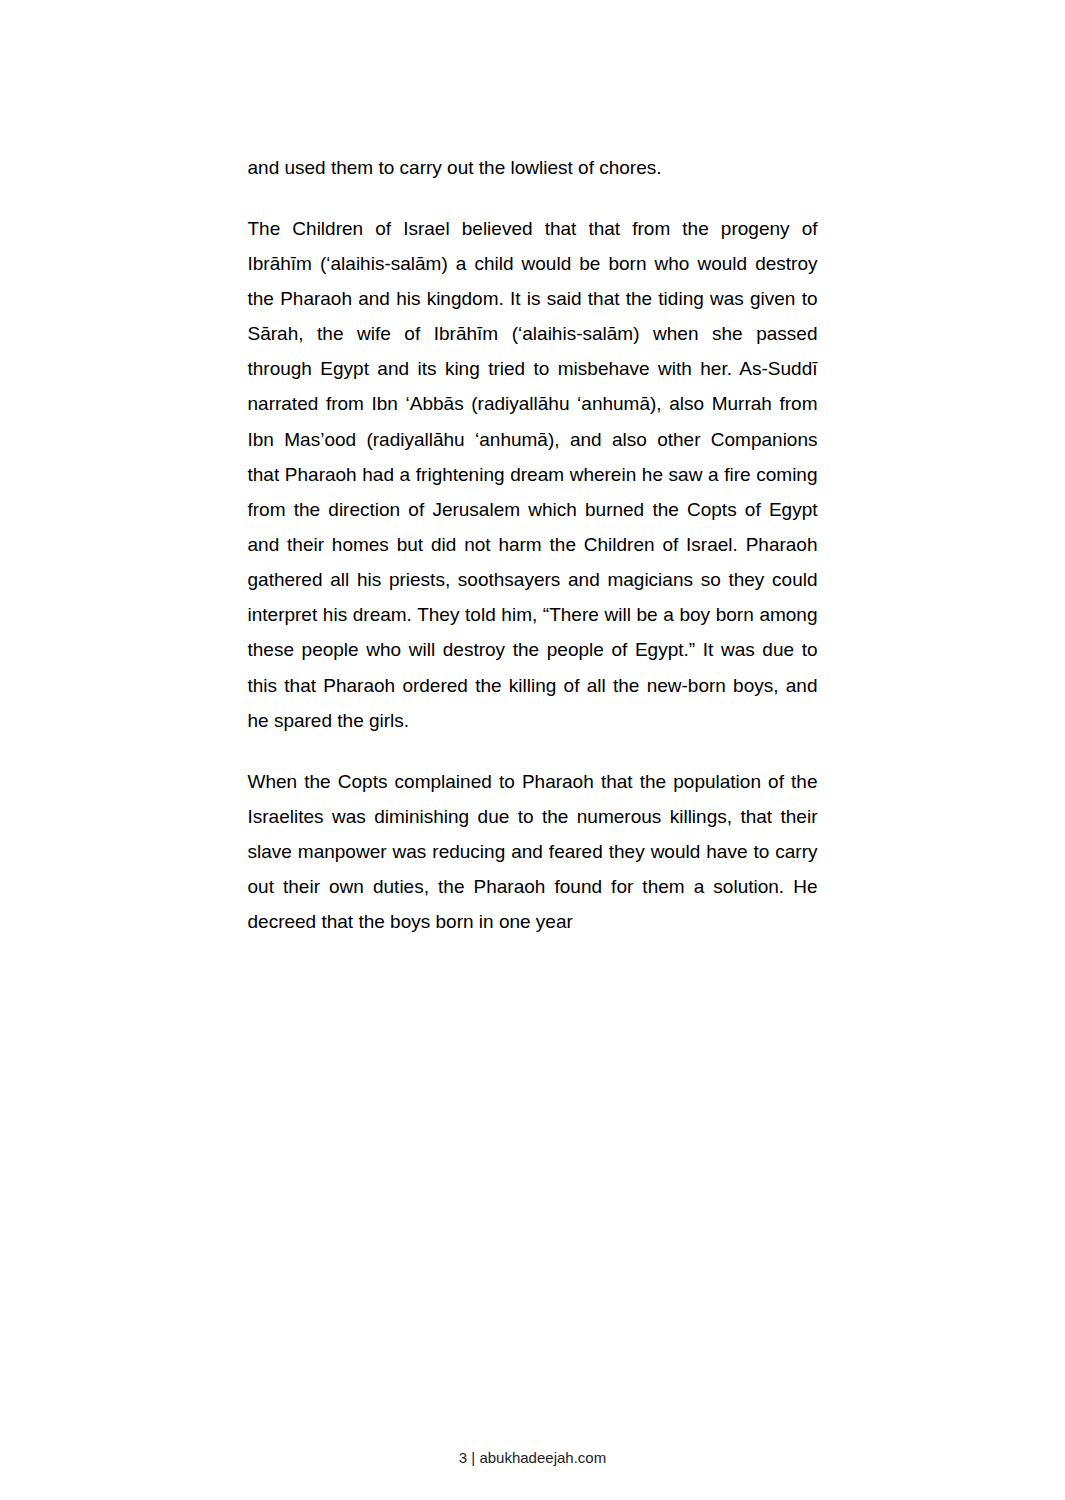and used them to carry out the lowliest of chores.
The Children of Israel believed that that from the progeny of Ibrāhīm (‘alaihis-salām) a child would be born who would destroy the Pharaoh and his kingdom. It is said that the tiding was given to Sārah, the wife of Ibrāhīm (‘alaihis-salām) when she passed through Egypt and its king tried to misbehave with her. As-Suddī narrated from Ibn ‘Abbās (radiyallāhu ‘anhumā), also Murrah from Ibn Mas’ood (radiyallāhu ‘anhumā), and also other Companions that Pharaoh had a frightening dream wherein he saw a fire coming from the direction of Jerusalem which burned the Copts of Egypt and their homes but did not harm the Children of Israel. Pharaoh gathered all his priests, soothsayers and magicians so they could interpret his dream. They told him, “There will be a boy born among these people who will destroy the people of Egypt.” It was due to this that Pharaoh ordered the killing of all the new-born boys, and he spared the girls.
When the Copts complained to Pharaoh that the population of the Israelites was diminishing due to the numerous killings, that their slave manpower was reducing and feared they would have to carry out their own duties, the Pharaoh found for them a solution. He decreed that the boys born in one year
3 | abukhadeejah.com